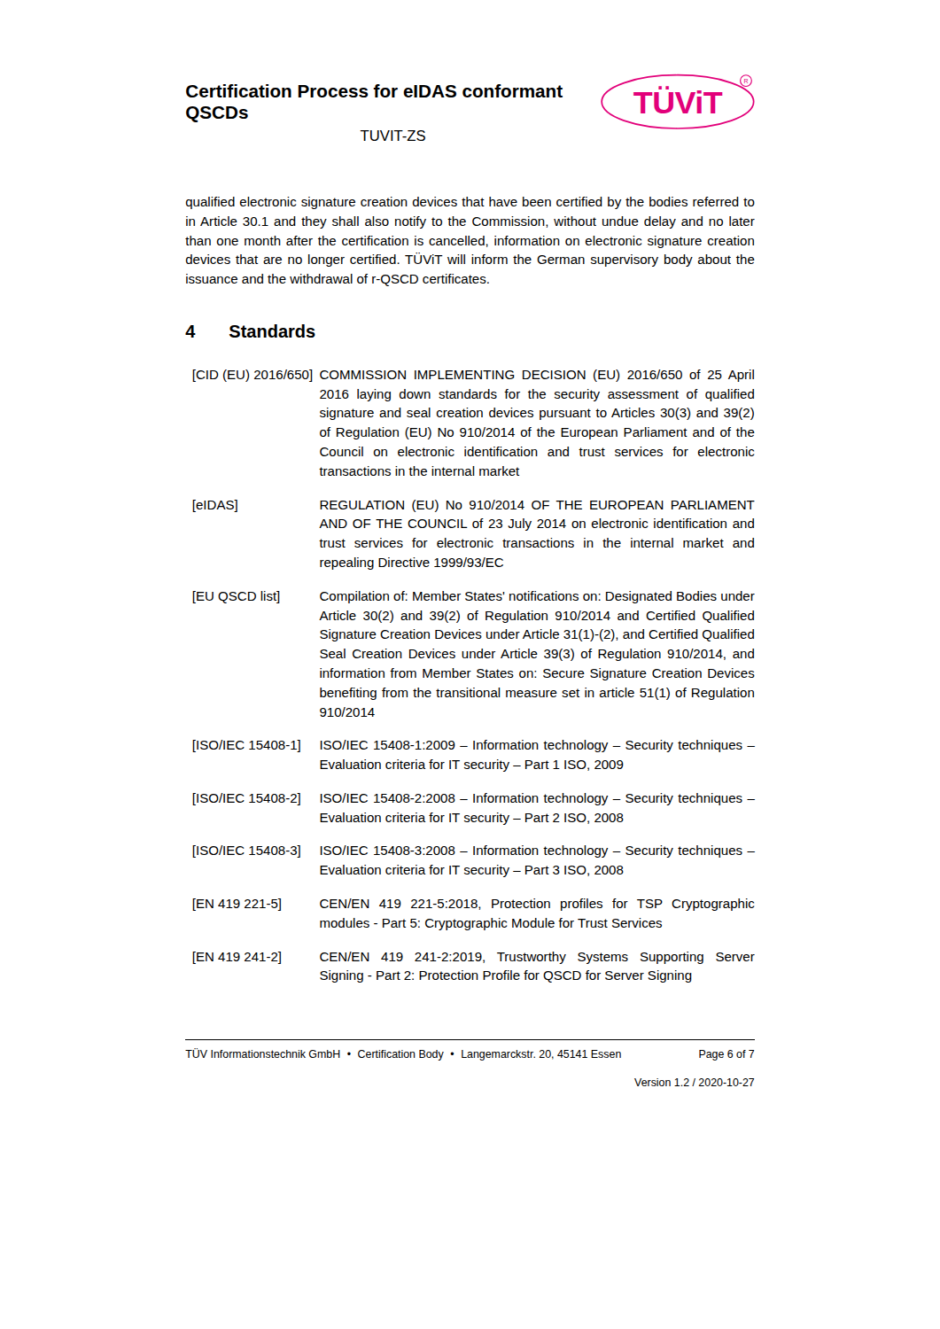Certification Process for eIDAS conformant QSCDs
TUVIT-ZS
TÜViT R
qualified electronic signature creation devices that have been certified by the bodies referred to in Article 30.1 and they shall also notify to the Commission, without undue delay and no later than one month after the certification is cancelled, information on electronic signature creation devices that are no longer certified. TÜViT will inform the German supervisory body about the issuance and the withdrawal of r-QSCD certificates.
4 Standards
[CID (EU) 2016/650]
COMMISSION IMPLEMENTING DECISION (EU) 2016/650 of 25 April 2016 laying down standards for the security assessment of qualified signature and seal creation devices pursuant to Articles 30(3) and 39(2) of Regulation (EU) No 910/2014 of the European Parliament and of the Council on electronic identification and trust services for electronic transactions in the internal market
[eIDAS]
REGULATION (EU) No 910/2014 OF THE EUROPEAN PARLIAMENT AND OF THE COUNCIL of 23 July 2014 on electronic identification and trust services for electronic transactions in the internal market and repealing Directive 1999/93/EC
[EU QSCD list]
Compilation of: Member States' notifications on: Designated Bodies under Article 30(2) and 39(2) of Regulation 910/2014 and Certified Qualified Signature Creation Devices under Article 31(1)-(2), and Certified Qualified Seal Creation Devices under Article 39(3) of Regulation 910/2014, and information from Member States on: Secure Signature Creation Devices benefiting from the transitional measure set in article 51(1) of Regulation 910/2014
[ISO/IEC 15408-1]
ISO/IEC 15408-1:2009 – Information technology – Security techniques – Evaluation criteria for IT security – Part 1 ISO, 2009
[ISO/IEC 15408-2]
ISO/IEC 15408-2:2008 – Information technology – Security techniques – Evaluation criteria for IT security – Part 2 ISO, 2008
[ISO/IEC 15408-3]
ISO/IEC 15408-3:2008 – Information technology – Security techniques – Evaluation criteria for IT security – Part 3 ISO, 2008
[EN 419 221-5]
CEN/EN 419 221-5:2018, Protection profiles for TSP Cryptographic modules - Part 5: Cryptographic Module for Trust Services
[EN 419 241-2]
CEN/EN 419 241-2:2019, Trustworthy Systems Supporting Server Signing - Part 2: Protection Profile for QSCD for Server Signing
TÜV Informationstechnik GmbH•Certification Body•Langemarckstr. 20, 45141 Essen
Page 6 of 7
Version 1.2 / 2020-10-27